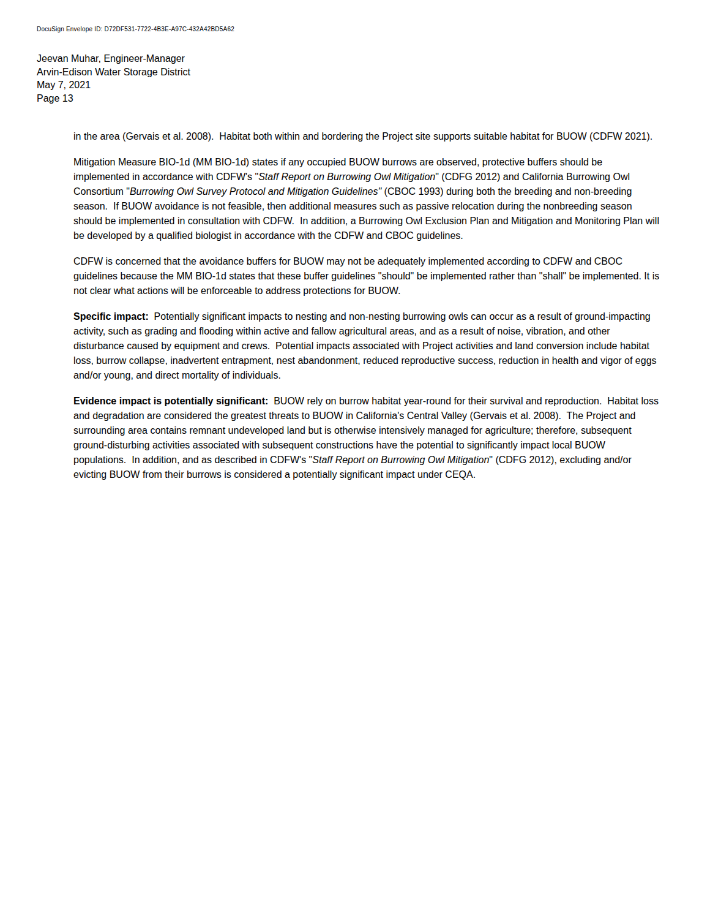DocuSign Envelope ID: D72DF531-7722-4B3E-A97C-432A42BD5A62
Jeevan Muhar, Engineer-Manager
Arvin-Edison Water Storage District
May 7, 2021
Page 13
in the area (Gervais et al. 2008). Habitat both within and bordering the Project site supports suitable habitat for BUOW (CDFW 2021).
Mitigation Measure BIO-1d (MM BIO-1d) states if any occupied BUOW burrows are observed, protective buffers should be implemented in accordance with CDFW's "Staff Report on Burrowing Owl Mitigation" (CDFG 2012) and California Burrowing Owl Consortium "Burrowing Owl Survey Protocol and Mitigation Guidelines" (CBOC 1993) during both the breeding and non-breeding season. If BUOW avoidance is not feasible, then additional measures such as passive relocation during the nonbreeding season should be implemented in consultation with CDFW. In addition, a Burrowing Owl Exclusion Plan and Mitigation and Monitoring Plan will be developed by a qualified biologist in accordance with the CDFW and CBOC guidelines.
CDFW is concerned that the avoidance buffers for BUOW may not be adequately implemented according to CDFW and CBOC guidelines because the MM BIO-1d states that these buffer guidelines "should" be implemented rather than "shall" be implemented. It is not clear what actions will be enforceable to address protections for BUOW.
Specific impact: Potentially significant impacts to nesting and non-nesting burrowing owls can occur as a result of ground-impacting activity, such as grading and flooding within active and fallow agricultural areas, and as a result of noise, vibration, and other disturbance caused by equipment and crews. Potential impacts associated with Project activities and land conversion include habitat loss, burrow collapse, inadvertent entrapment, nest abandonment, reduced reproductive success, reduction in health and vigor of eggs and/or young, and direct mortality of individuals.
Evidence impact is potentially significant: BUOW rely on burrow habitat year-round for their survival and reproduction. Habitat loss and degradation are considered the greatest threats to BUOW in California's Central Valley (Gervais et al. 2008). The Project and surrounding area contains remnant undeveloped land but is otherwise intensively managed for agriculture; therefore, subsequent ground-disturbing activities associated with subsequent constructions have the potential to significantly impact local BUOW populations. In addition, and as described in CDFW's "Staff Report on Burrowing Owl Mitigation" (CDFG 2012), excluding and/or evicting BUOW from their burrows is considered a potentially significant impact under CEQA.